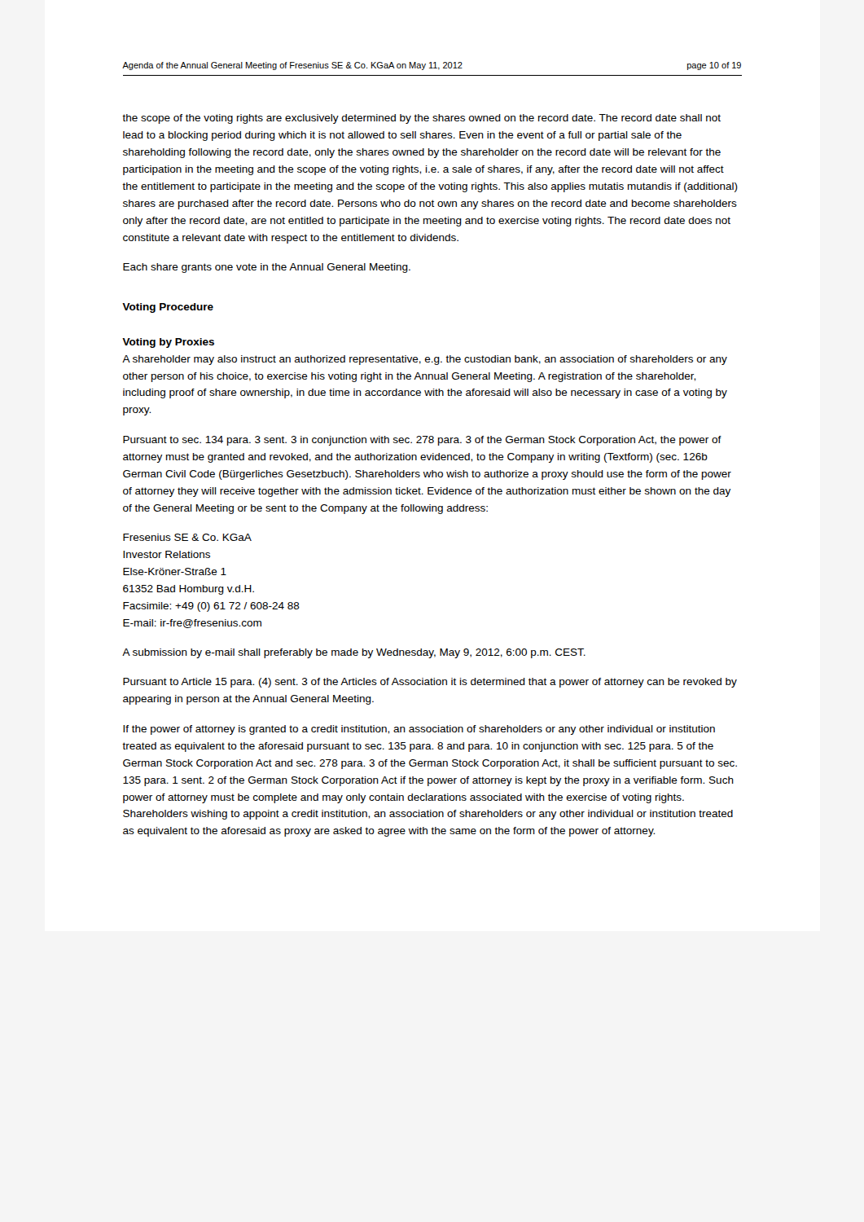Agenda of the Annual General Meeting of Fresenius SE & Co. KGaA on May 11, 2012 page 10 of 19
the scope of the voting rights are exclusively determined by the shares owned on the record date. The record date shall not lead to a blocking period during which it is not allowed to sell shares. Even in the event of a full or partial sale of the shareholding following the record date, only the shares owned by the shareholder on the record date will be relevant for the participation in the meeting and the scope of the voting rights, i.e. a sale of shares, if any, after the record date will not affect the entitlement to participate in the meeting and the scope of the voting rights. This also applies mutatis mutandis if (additional) shares are purchased after the record date. Persons who do not own any shares on the record date and become shareholders only after the record date, are not entitled to participate in the meeting and to exercise voting rights. The record date does not constitute a relevant date with respect to the entitlement to dividends.
Each share grants one vote in the Annual General Meeting.
Voting Procedure
Voting by Proxies
A shareholder may also instruct an authorized representative, e.g. the custodian bank, an association of shareholders or any other person of his choice, to exercise his voting right in the Annual General Meeting. A registration of the shareholder, including proof of share ownership, in due time in accordance with the aforesaid will also be necessary in case of a voting by proxy.
Pursuant to sec. 134 para. 3 sent. 3 in conjunction with sec. 278 para. 3 of the German Stock Corporation Act, the power of attorney must be granted and revoked, and the authorization evidenced, to the Company in writing (Textform) (sec. 126b German Civil Code (Bürgerliches Gesetzbuch). Shareholders who wish to authorize a proxy should use the form of the power of attorney they will receive together with the admission ticket. Evidence of the authorization must either be shown on the day of the General Meeting or be sent to the Company at the following address:
Fresenius SE & Co. KGaA
Investor Relations
Else-Kröner-Straße 1
61352 Bad Homburg v.d.H.
Facsimile: +49 (0) 61 72 / 608-24 88
E-mail: ir-fre@fresenius.com
A submission by e-mail shall preferably be made by Wednesday, May 9, 2012, 6:00 p.m. CEST.
Pursuant to Article 15 para. (4) sent. 3 of the Articles of Association it is determined that a power of attorney can be revoked by appearing in person at the Annual General Meeting.
If the power of attorney is granted to a credit institution, an association of shareholders or any other individual or institution treated as equivalent to the aforesaid pursuant to sec. 135 para. 8 and para. 10 in conjunction with sec. 125 para. 5 of the German Stock Corporation Act and sec. 278 para. 3 of the German Stock Corporation Act, it shall be sufficient pursuant to sec. 135 para. 1 sent. 2 of the German Stock Corporation Act if the power of attorney is kept by the proxy in a verifiable form. Such power of attorney must be complete and may only contain declarations associated with the exercise of voting rights. Shareholders wishing to appoint a credit institution, an association of shareholders or any other individual or institution treated as equivalent to the aforesaid as proxy are asked to agree with the same on the form of the power of attorney.